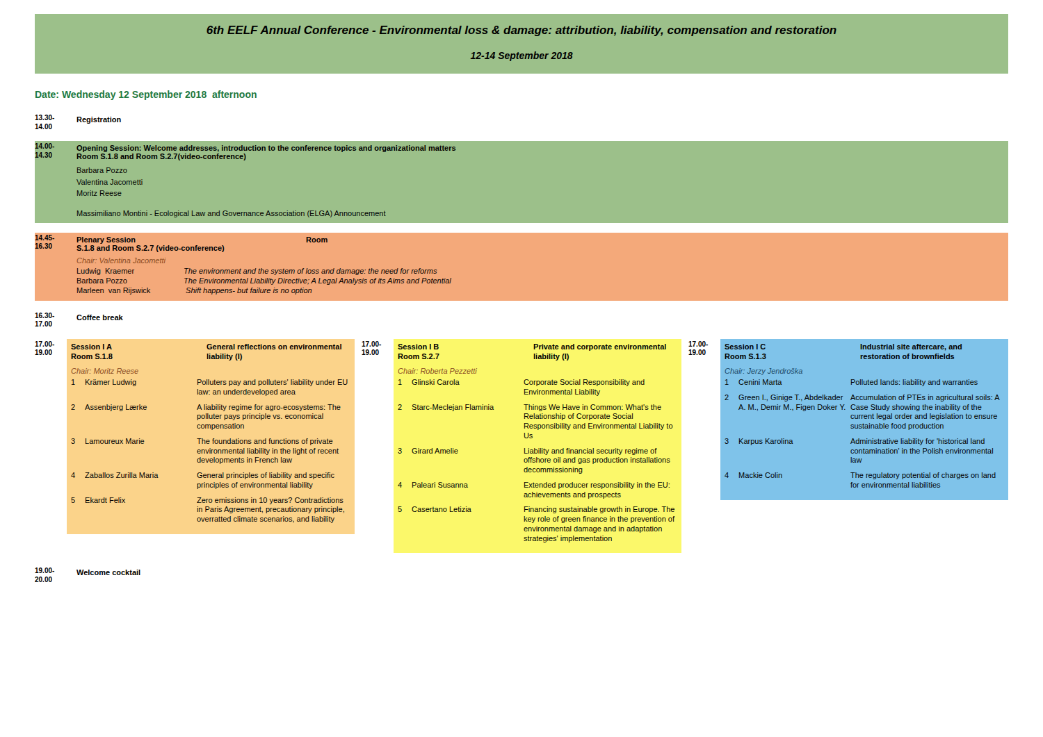6th EELF Annual Conference - Environmental loss & damage: attribution, liability, compensation and restoration
12-14 September 2018
Date: Wednesday 12 September 2018 afternoon
13.30-
14.00
Registration
14.00-
14.30
Opening Session: Welcome addresses, introduction to the conference topics and organizational matters
Room S.1.8 and Room S.2.7(video-conference)
Barbara Pozzo
Valentina Jacometti
Moritz Reese
Massimiliano Montini - Ecological Law and Governance Association (ELGA) Announcement
14.45-
16.30
Plenary Session
Room
S.1.8 and Room S.2.7 (video-conference)
Chair: Valentina Jacometti
| Ludwig Kraemer | The environment and the system of loss and damage: the need for reforms |
| Barbara Pozzo | The Environmental Liability Directive; A Legal Analysis of its Aims and Potential |
| Marleen van Rijswick | Shift happens- but failure is no option |
16.30-
17.00
Coffee break
17.00-
19.00
Session I A
Room S.1.8
General reflections on environmental liability (I)
Chair: Moritz Reese
| 1 | Krämer Ludwig | Polluters pay and polluters' liability under EU law: an underdeveloped area |
| 2 | Assenbjerg Lærke | A liability regime for agro-ecosystems: The polluter pays principle vs. economical compensation |
| 3 | Lamoureux Marie | The foundations and functions of private environmental liability in the light of recent developments in French law |
| 4 | Zaballos Zurilla Maria | General principles of liability and specific principles of environmental liability |
| 5 | Ekardt Felix | Zero emissions in 10 years? Contradictions in Paris Agreement, precautionary principle, overratted climate scenarios, and liability |
17.00-
19.00
Session I B
Room S.2.7
Private and corporate environmental liability (I)
Chair: Roberta Pezzetti
| 1 | Glinski Carola | Corporate Social Responsibility and Environmental Liability |
| 2 | Starc-Meclejan Flaminia | Things We Have in Common: What's the Relationship of Corporate Social Responsibility and Environmental Liability to Us |
| 3 | Girard Amelie | Liability and financial security regime of offshore oil and gas production installations decommissioning |
| 4 | Paleari Susanna | Extended producer responsibility in the EU: achievements and prospects |
| 5 | Casertano Letizia | Financing sustainable growth in Europe. The key role of green finance in the prevention of environmental damage and in adaptation strategies' implementation |
17.00-
19.00
Session I C
Room S.1.3
Industrial site aftercare, and restoration of brownfields
Chair: Jerzy Jendroška
| 1 | Cenini Marta | Polluted lands: liability and warranties |
| 2 | Green I., Ginige T., Abdelkader A. M., Demir M., Figen Doker Y. | Accumulation of PTEs in agricultural soils: A Case Study showing the inability of the current legal order and legislation to ensure sustainable food production |
| 3 | Karpus Karolina | Administrative liability for 'historical land contamination' in the Polish environmental law |
| 4 | Mackie Colin | The regulatory potential of charges on land for environmental liabilities |
19.00-
20.00
Welcome cocktail